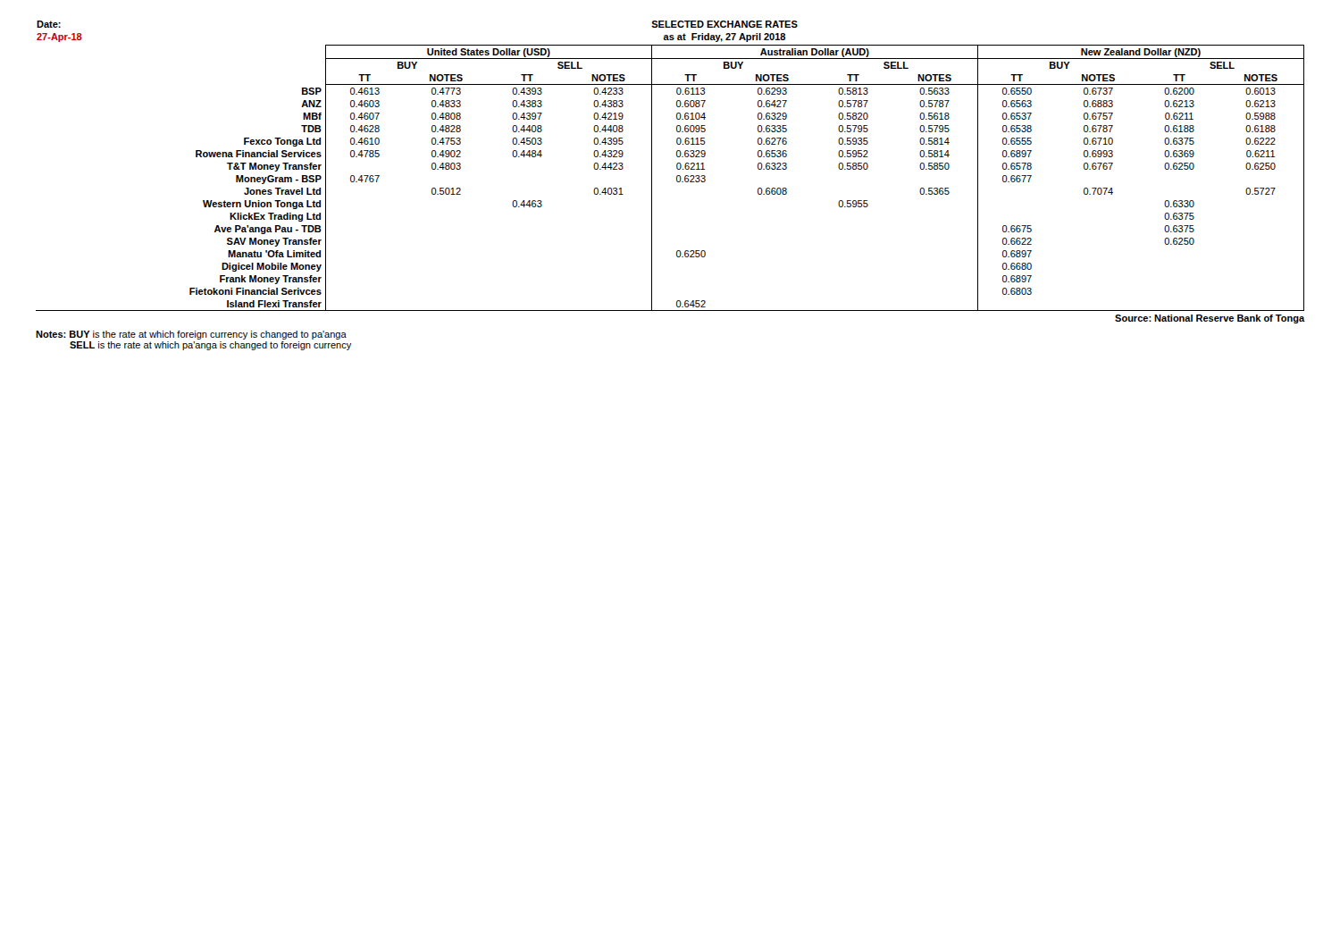| Date: | SELECTED EXCHANGE RATES |
| 27-Apr-18 | as at Friday, 27 April 2018 |
| | United States Dollar (USD) | Australian Dollar (AUD) | New Zealand Dollar (NZD) |
| --- | --- | --- | --- |
| BUY | SELL | BUY | SELL | BUY | SELL |
| TT | NOTES | TT | NOTES | TT | NOTES | TT | NOTES | TT | NOTES | TT | NOTES |
| BSP | 0.4613 | 0.4773 | 0.4393 | 0.4233 | 0.6113 | 0.6293 | 0.5813 | 0.5633 | 0.6550 | 0.6737 | 0.6200 | 0.6013 |
| ANZ | 0.4603 | 0.4833 | 0.4383 | 0.4383 | 0.6087 | 0.6427 | 0.5787 | 0.5787 | 0.6563 | 0.6883 | 0.6213 | 0.6213 |
| MBf | 0.4607 | 0.4808 | 0.4397 | 0.4219 | 0.6104 | 0.6329 | 0.5820 | 0.5618 | 0.6537 | 0.6757 | 0.6211 | 0.5988 |
| TDB | 0.4628 | 0.4828 | 0.4408 | 0.4408 | 0.6095 | 0.6335 | 0.5795 | 0.5795 | 0.6538 | 0.6787 | 0.6188 | 0.6188 |
| Fexco Tonga Ltd | 0.4610 | 0.4753 | 0.4503 | 0.4395 | 0.6115 | 0.6276 | 0.5935 | 0.5814 | 0.6555 | 0.6710 | 0.6375 | 0.6222 |
| Rowena Financial Services | 0.4785 | 0.4902 | 0.4484 | 0.4329 | 0.6329 | 0.6536 | 0.5952 | 0.5814 | 0.6897 | 0.6993 | 0.6369 | 0.6211 |
| T&T Money Transfer | | 0.4803 | | 0.4423 | 0.6211 | 0.6323 | 0.5850 | 0.5850 | 0.6578 | 0.6767 | 0.6250 | 0.6250 |
| MoneyGram - BSP | 0.4767 | | | | 0.6233 | | | | 0.6677 | | | |
| Jones Travel Ltd | | 0.5012 | | 0.4031 | | 0.6608 | | 0.5365 | | 0.7074 | | 0.5727 |
| Western Union Tonga Ltd | | | 0.4463 | | | | 0.5955 | | | | 0.6330 | |
| KlickEx Trading Ltd | | | | | | | | | | | 0.6375 | |
| Ave Pa'anga Pau - TDB | | | | | | | | | 0.6675 | | 0.6375 | |
| SAV Money Transfer | | | | | | | | | 0.6622 | | 0.6250 | |
| Manatu 'Ofa Limited | | | | | 0.6250 | | | | 0.6897 | | | |
| Digicel Mobile Money | | | | | | | | | 0.6680 | | | |
| Frank Money Transfer | | | | | | | | | 0.6897 | | | |
| Fietokoni Financial Serivces | | | | | | | | | 0.6803 | | | |
| Island Flexi Transfer | | | | | 0.6452 | | | | | | | |
Source: National Reserve Bank of Tonga
Notes: BUY is the rate at which foreign currency is changed to pa'anga
SELL is the rate at which pa'anga is changed to foreign currency